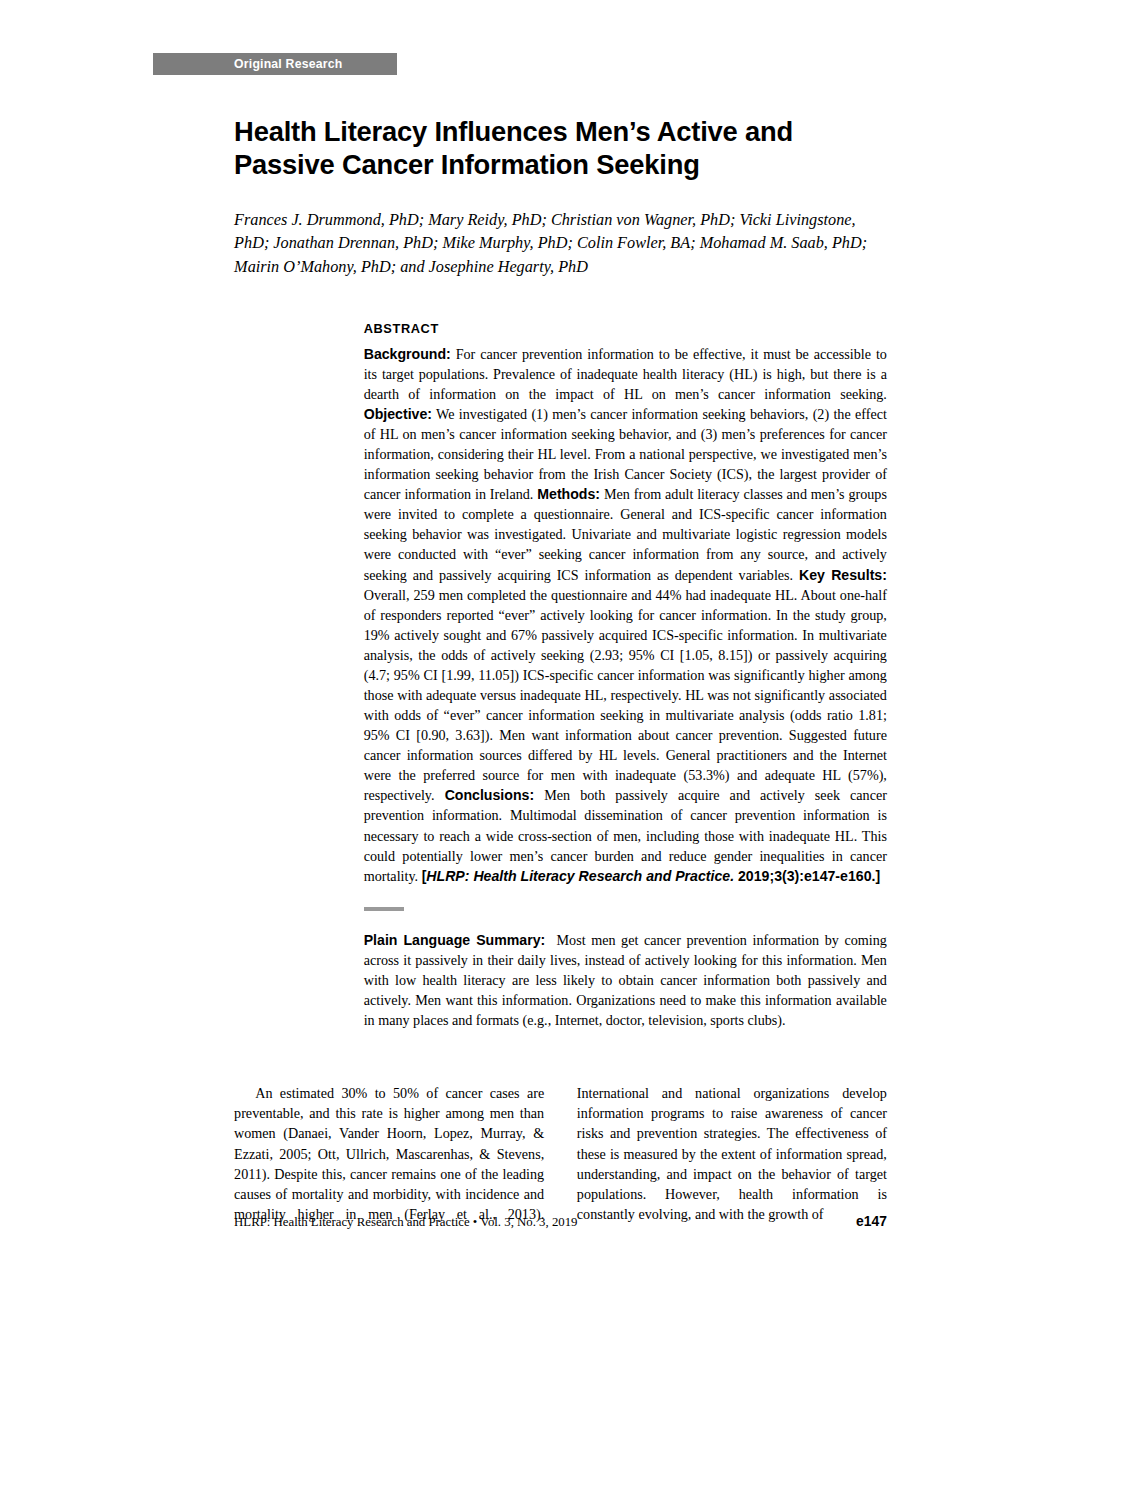Original Research
Health Literacy Influences Men’s Active and Passive Cancer Information Seeking
Frances J. Drummond, PhD; Mary Reidy, PhD; Christian von Wagner, PhD; Vicki Livingstone, PhD; Jonathan Drennan, PhD; Mike Murphy, PhD; Colin Fowler, BA; Mohamad M. Saab, PhD; Mairin O’Mahony, PhD; and Josephine Hegarty, PhD
ABSTRACT
Background: For cancer prevention information to be effective, it must be accessible to its target populations. Prevalence of inadequate health literacy (HL) is high, but there is a dearth of information on the impact of HL on men’s cancer information seeking. Objective: We investigated (1) men’s cancer information seeking behaviors, (2) the effect of HL on men’s cancer information seeking behavior, and (3) men’s preferences for cancer information, considering their HL level. From a national perspective, we investigated men’s information seeking behavior from the Irish Cancer Society (ICS), the largest provider of cancer information in Ireland. Methods: Men from adult literacy classes and men’s groups were invited to complete a questionnaire. General and ICS-specific cancer information seeking behavior was investigated. Univariate and multivariate logistic regression models were conducted with “ever” seeking cancer information from any source, and actively seeking and passively acquiring ICS information as dependent variables. Key Results: Overall, 259 men completed the questionnaire and 44% had inadequate HL. About one-half of responders reported “ever” actively looking for cancer information. In the study group, 19% actively sought and 67% passively acquired ICS-specific information. In multivariate analysis, the odds of actively seeking (2.93; 95% CI [1.05, 8.15]) or passively acquiring (4.7; 95% CI [1.99, 11.05]) ICS-specific cancer information was significantly higher among those with adequate versus inadequate HL, respectively. HL was not significantly associated with odds of “ever” cancer information seeking in multivariate analysis (odds ratio 1.81; 95% CI [0.90, 3.63]). Men want information about cancer prevention. Suggested future cancer information sources differed by HL levels. General practitioners and the Internet were the preferred source for men with inadequate (53.3%) and adequate HL (57%), respectively. Conclusions: Men both passively acquire and actively seek cancer prevention information. Multimodal dissemination of cancer prevention information is necessary to reach a wide cross-section of men, including those with inadequate HL. This could potentially lower men’s cancer burden and reduce gender inequalities in cancer mortality. [HLRP: Health Literacy Research and Practice. 2019;3(3):e147-e160.]
Plain Language Summary: Most men get cancer prevention information by coming across it passively in their daily lives, instead of actively looking for this information. Men with low health literacy are less likely to obtain cancer information both passively and actively. Men want this information. Organizations need to make this information available in many places and formats (e.g., Internet, doctor, television, sports clubs).
An estimated 30% to 50% of cancer cases are preventable, and this rate is higher among men than women (Danaei, Vander Hoorn, Lopez, Murray, & Ezzati, 2005; Ott, Ullrich, Mascarenhas, & Stevens, 2011). Despite this, cancer remains one of the leading causes of mortality and morbidity, with incidence and mortality higher in men (Ferlay et al., 2013). International and national organizations develop information programs to raise awareness of cancer risks and prevention strategies. The effectiveness of these is measured by the extent of information spread, understanding, and impact on the behavior of target populations. However, health information is constantly evolving, and with the growth of
HLRP: Health Literacy Research and Practice • Vol. 3, No. 3, 2019
e147